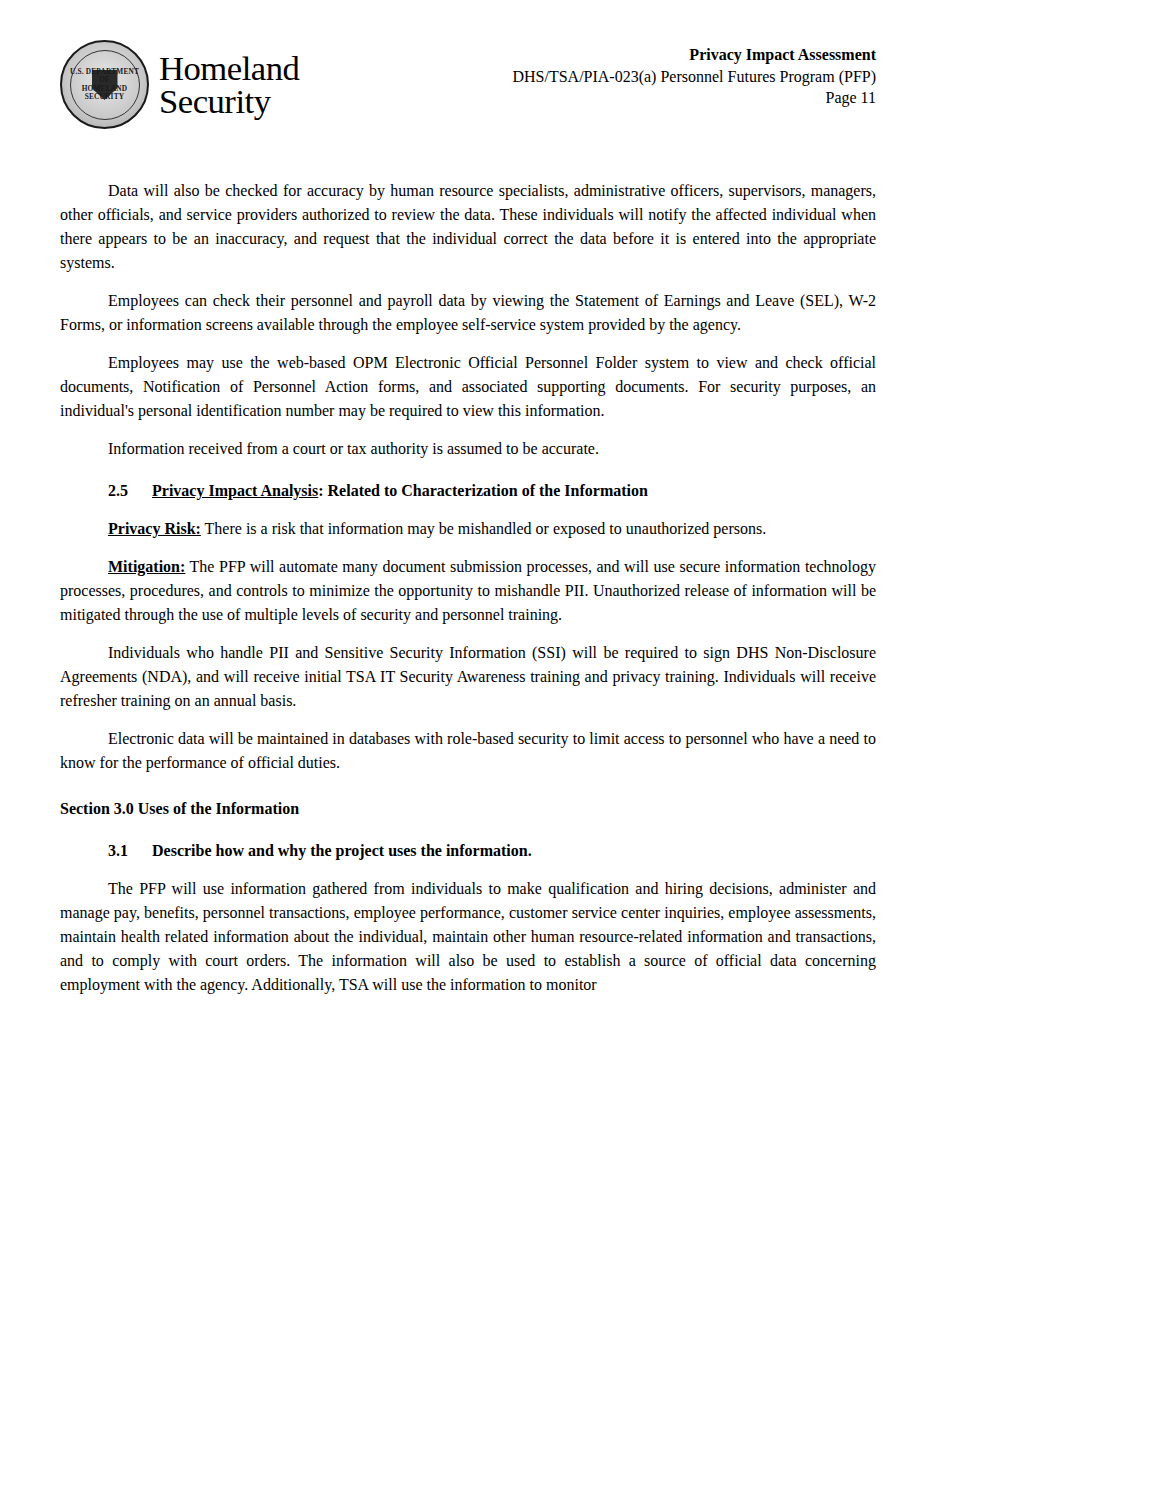U.S. DEPARTMENT
OF
HOMELAND
SECURITY
Homeland
Security
Privacy Impact Assessment
DHS/TSA/PIA-023(a) Personnel Futures Program (PFP)
Page 11
Data will also be checked for accuracy by human resource specialists, administrative officers, supervisors, managers, other officials, and service providers authorized to review the data. These individuals will notify the affected individual when there appears to be an inaccuracy, and request that the individual correct the data before it is entered into the appropriate systems.
Employees can check their personnel and payroll data by viewing the Statement of Earnings and Leave (SEL), W-2 Forms, or information screens available through the employee self-service system provided by the agency.
Employees may use the web-based OPM Electronic Official Personnel Folder system to view and check official documents, Notification of Personnel Action forms, and associated supporting documents. For security purposes, an individual's personal identification number may be required to view this information.
Information received from a court or tax authority is assumed to be accurate.
2.5 Privacy Impact Analysis: Related to Characterization of the Information
Privacy Risk: There is a risk that information may be mishandled or exposed to unauthorized persons.
Mitigation: The PFP will automate many document submission processes, and will use secure information technology processes, procedures, and controls to minimize the opportunity to mishandle PII. Unauthorized release of information will be mitigated through the use of multiple levels of security and personnel training.
Individuals who handle PII and Sensitive Security Information (SSI) will be required to sign DHS Non-Disclosure Agreements (NDA), and will receive initial TSA IT Security Awareness training and privacy training. Individuals will receive refresher training on an annual basis.
Electronic data will be maintained in databases with role-based security to limit access to personnel who have a need to know for the performance of official duties.
Section 3.0 Uses of the Information
3.1 Describe how and why the project uses the information.
The PFP will use information gathered from individuals to make qualification and hiring decisions, administer and manage pay, benefits, personnel transactions, employee performance, customer service center inquiries, employee assessments, maintain health related information about the individual, maintain other human resource-related information and transactions, and to comply with court orders. The information will also be used to establish a source of official data concerning employment with the agency. Additionally, TSA will use the information to monitor